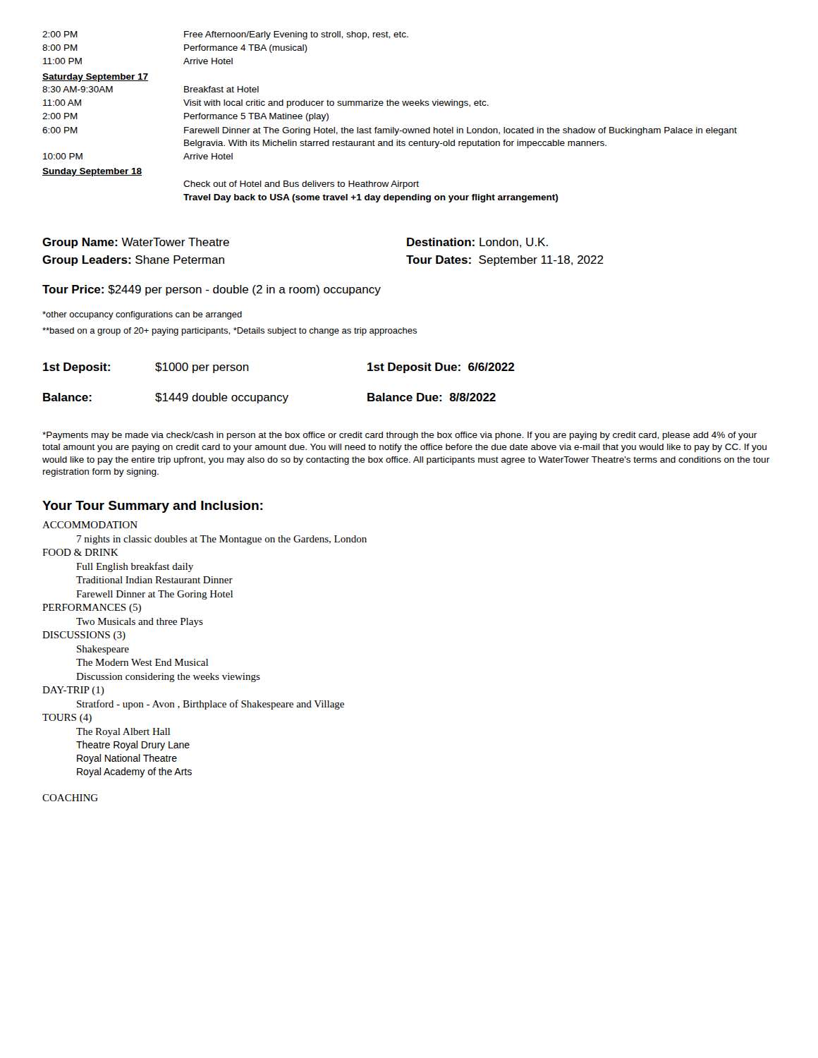| 2:00 PM | Free Afternoon/Early Evening to stroll, shop, rest, etc. |
| 8:00 PM | Performance 4 TBA (musical) |
| 11:00 PM | Arrive Hotel |
Saturday September 17
| 8:30 AM-9:30AM | Breakfast at Hotel |
| 11:00 AM | Visit with local critic and producer to summarize the weeks viewings, etc. |
| 2:00 PM | Performance 5 TBA Matinee (play) |
| 6:00 PM | Farewell Dinner at The Goring Hotel, the last family-owned hotel in London, located in the shadow of Buckingham Palace in elegant Belgravia. With its Michelin starred restaurant and its century-old reputation for impeccable manners. |
| 10:00 PM | Arrive Hotel |
Sunday September 18
| | Check out of Hotel and Bus delivers to Heathrow Airport Travel Day back to USA (some travel +1 day depending on your flight arrangement) |
| Group Name: WaterTower Theatre | Destination: London, U.K. |
| Group Leaders: Shane Peterman | Tour Dates: September 11-18, 2022 |
Tour Price: $2449 per person - double (2 in a room) occupancy
*other occupancy configurations can be arranged
**based on a group of 20+ paying participants, *Details subject to change as trip approaches
| 1st Deposit: | $1000 per person | 1st Deposit Due: 6/6/2022 |
| Balance: | $1449 double occupancy | Balance Due: 8/8/2022 |
*Payments may be made via check/cash in person at the box office or credit card through the box office via phone. If you are paying by credit card, please add 4% of your total amount you are paying on credit card to your amount due. You will need to notify the office before the due date above via e-mail that you would like to pay by CC. If you would like to pay the entire trip upfront, you may also do so by contacting the box office. All participants must agree to WaterTower Theatre's terms and conditions on the tour registration form by signing.
Your Tour Summary and Inclusion:
ACCOMMODATION
7 nights in classic doubles at The Montague on the Gardens, London
FOOD & DRINK
Full English breakfast daily
Traditional Indian Restaurant Dinner
Farewell Dinner at The Goring Hotel
PERFORMANCES (5)
Two Musicals and three Plays
DISCUSSIONS (3)
Shakespeare
The Modern West End Musical
Discussion considering the weeks viewings
DAY-TRIP (1)
Stratford - upon - Avon , Birthplace of Shakespeare and Village
TOURS (4)
The Royal Albert Hall
Theatre Royal Drury Lane
Royal National Theatre
Royal Academy of the Arts
COACHING